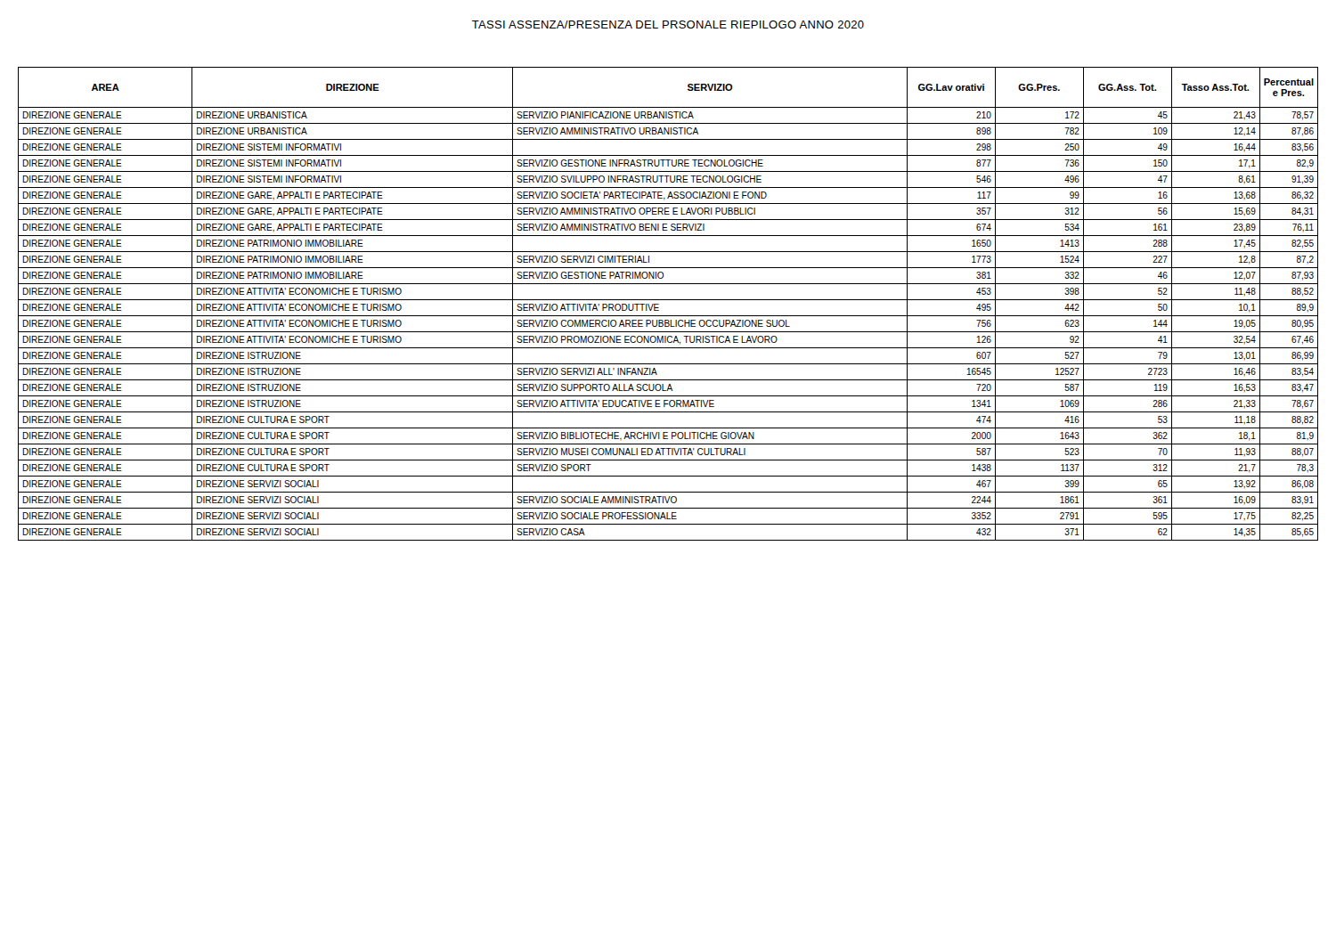TASSI ASSENZA/PRESENZA DEL PRSONALE RIEPILOGO ANNO 2020
| AREA | DIREZIONE | SERVIZIO | GG.Lav orativi | GG.Pres. | GG.Ass. Tot. | Tasso Ass.Tot. | Percentual e Pres. |
| --- | --- | --- | --- | --- | --- | --- | --- |
| DIREZIONE GENERALE | DIREZIONE URBANISTICA | SERVIZIO PIANIFICAZIONE URBANISTICA | 210 | 172 | 45 | 21,43 | 78,57 |
| DIREZIONE GENERALE | DIREZIONE URBANISTICA | SERVIZIO AMMINISTRATIVO URBANISTICA | 898 | 782 | 109 | 12,14 | 87,86 |
| DIREZIONE GENERALE | DIREZIONE SISTEMI INFORMATIVI | | 298 | 250 | 49 | 16,44 | 83,56 |
| DIREZIONE GENERALE | DIREZIONE SISTEMI INFORMATIVI | SERVIZIO GESTIONE INFRASTRUTTURE TECNOLOGICHE | 877 | 736 | 150 | 17,1 | 82,9 |
| DIREZIONE GENERALE | DIREZIONE SISTEMI INFORMATIVI | SERVIZIO SVILUPPO INFRASTRUTTURE TECNOLOGICHE | 546 | 496 | 47 | 8,61 | 91,39 |
| DIREZIONE GENERALE | DIREZIONE GARE, APPALTI E PARTECIPATE | SERVIZIO SOCIETA' PARTECIPATE, ASSOCIAZIONI E FOND | 117 | 99 | 16 | 13,68 | 86,32 |
| DIREZIONE GENERALE | DIREZIONE GARE, APPALTI E PARTECIPATE | SERVIZIO AMMINISTRATIVO OPERE E LAVORI PUBBLICI | 357 | 312 | 56 | 15,69 | 84,31 |
| DIREZIONE GENERALE | DIREZIONE GARE, APPALTI E PARTECIPATE | SERVIZIO AMMINISTRATIVO BENI E SERVIZI | 674 | 534 | 161 | 23,89 | 76,11 |
| DIREZIONE GENERALE | DIREZIONE PATRIMONIO IMMOBILIARE | | 1650 | 1413 | 288 | 17,45 | 82,55 |
| DIREZIONE GENERALE | DIREZIONE PATRIMONIO IMMOBILIARE | SERVIZIO SERVIZI CIMITERIALI | 1773 | 1524 | 227 | 12,8 | 87,2 |
| DIREZIONE GENERALE | DIREZIONE PATRIMONIO IMMOBILIARE | SERVIZIO GESTIONE PATRIMONIO | 381 | 332 | 46 | 12,07 | 87,93 |
| DIREZIONE GENERALE | DIREZIONE ATTIVITA' ECONOMICHE E TURISMO | | 453 | 398 | 52 | 11,48 | 88,52 |
| DIREZIONE GENERALE | DIREZIONE ATTIVITA' ECONOMICHE E TURISMO | SERVIZIO ATTIVITA' PRODUTTIVE | 495 | 442 | 50 | 10,1 | 89,9 |
| DIREZIONE GENERALE | DIREZIONE ATTIVITA' ECONOMICHE E TURISMO | SERVIZIO COMMERCIO AREE PUBBLICHE OCCUPAZIONE SUOL | 756 | 623 | 144 | 19,05 | 80,95 |
| DIREZIONE GENERALE | DIREZIONE ATTIVITA' ECONOMICHE E TURISMO | SERVIZIO PROMOZIONE ECONOMICA, TURISTICA E LAVORO | 126 | 92 | 41 | 32,54 | 67,46 |
| DIREZIONE GENERALE | DIREZIONE ISTRUZIONE | | 607 | 527 | 79 | 13,01 | 86,99 |
| DIREZIONE GENERALE | DIREZIONE ISTRUZIONE | SERVIZIO SERVIZI ALL' INFANZIA | 16545 | 12527 | 2723 | 16,46 | 83,54 |
| DIREZIONE GENERALE | DIREZIONE ISTRUZIONE | SERVIZIO SUPPORTO ALLA SCUOLA | 720 | 587 | 119 | 16,53 | 83,47 |
| DIREZIONE GENERALE | DIREZIONE ISTRUZIONE | SERVIZIO ATTIVITA' EDUCATIVE E FORMATIVE | 1341 | 1069 | 286 | 21,33 | 78,67 |
| DIREZIONE GENERALE | DIREZIONE CULTURA E SPORT | | 474 | 416 | 53 | 11,18 | 88,82 |
| DIREZIONE GENERALE | DIREZIONE CULTURA E SPORT | SERVIZIO BIBLIOTECHE, ARCHIVI E POLITICHE GIOVAN | 2000 | 1643 | 362 | 18,1 | 81,9 |
| DIREZIONE GENERALE | DIREZIONE CULTURA E SPORT | SERVIZIO MUSEI COMUNALI ED ATTIVITA' CULTURALI | 587 | 523 | 70 | 11,93 | 88,07 |
| DIREZIONE GENERALE | DIREZIONE CULTURA E SPORT | SERVIZIO SPORT | 1438 | 1137 | 312 | 21,7 | 78,3 |
| DIREZIONE GENERALE | DIREZIONE SERVIZI SOCIALI | | 467 | 399 | 65 | 13,92 | 86,08 |
| DIREZIONE GENERALE | DIREZIONE SERVIZI SOCIALI | SERVIZIO SOCIALE AMMINISTRATIVO | 2244 | 1861 | 361 | 16,09 | 83,91 |
| DIREZIONE GENERALE | DIREZIONE SERVIZI SOCIALI | SERVIZIO SOCIALE PROFESSIONALE | 3352 | 2791 | 595 | 17,75 | 82,25 |
| DIREZIONE GENERALE | DIREZIONE SERVIZI SOCIALI | SERVIZIO CASA | 432 | 371 | 62 | 14,35 | 85,65 |